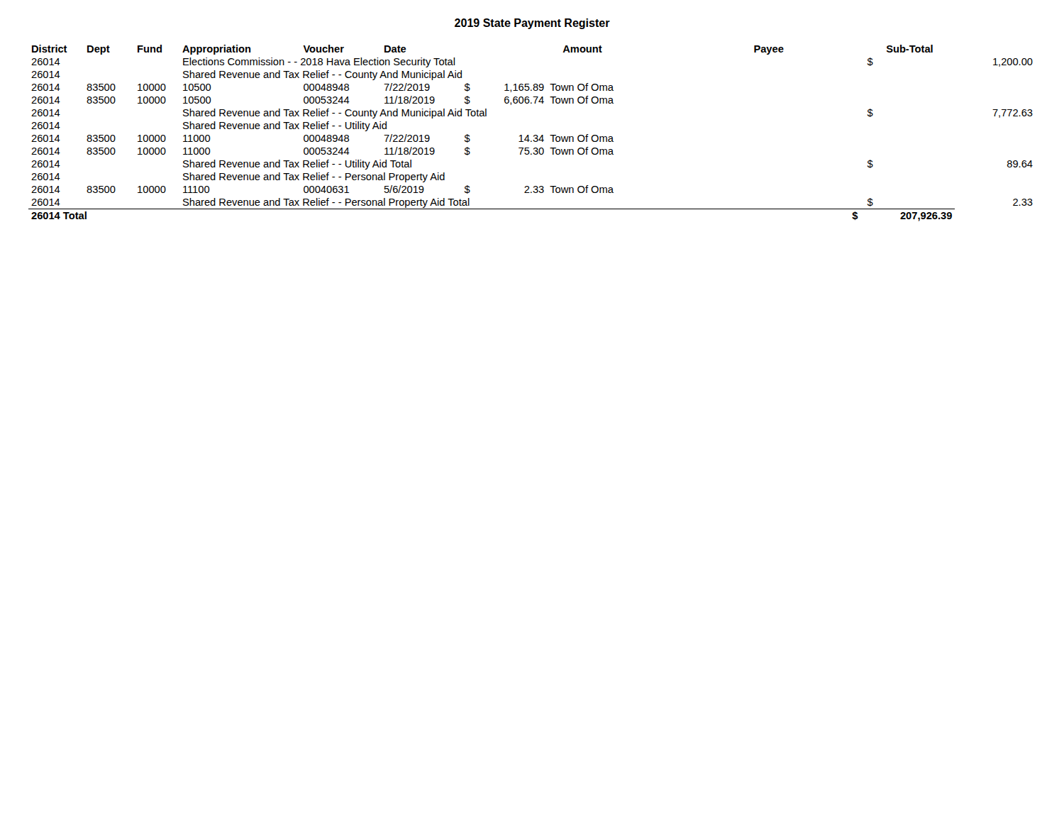2019 State Payment Register
| District | Dept | Fund | Appropriation | Voucher | Date | | Amount | Payee | | Sub-Total |
| --- | --- | --- | --- | --- | --- | --- | --- | --- | --- | --- |
| 26014 | | | Elections Commission - - 2018 Hava Election Security Total | | | | $ | 1,200.00 |
| 26014 | | | Shared Revenue and Tax Relief - - County And Municipal Aid | | | | | |
| 26014 | 83500 | 10000 | 10500 | 00048948 | 7/22/2019 | $ | 1,165.89 | Town Of Oma | | | |
| 26014 | 83500 | 10000 | 10500 | 00053244 | 11/18/2019 | $ | 6,606.74 | Town Of Oma | | | |
| 26014 | | | Shared Revenue and Tax Relief - - County And Municipal Aid Total | | | | $ | 7,772.63 |
| 26014 | | | Shared Revenue and Tax Relief - - Utility Aid | | | | | |
| 26014 | 83500 | 10000 | 11000 | 00048948 | 7/22/2019 | $ | 14.34 | Town Of Oma | | | |
| 26014 | 83500 | 10000 | 11000 | 00053244 | 11/18/2019 | $ | 75.30 | Town Of Oma | | | |
| 26014 | | | Shared Revenue and Tax Relief - - Utility Aid Total | | | | $ | 89.64 |
| 26014 | | | Shared Revenue and Tax Relief - - Personal Property Aid | | | | | |
| 26014 | 83500 | 10000 | 11100 | 00040631 | 5/6/2019 | $ | 2.33 | Town Of Oma | | | |
| 26014 | | | Shared Revenue and Tax Relief - - Personal Property Aid Total | | | | $ | 2.33 |
| 26014 Total | | | | | | | | | $ | 207,926.39 |